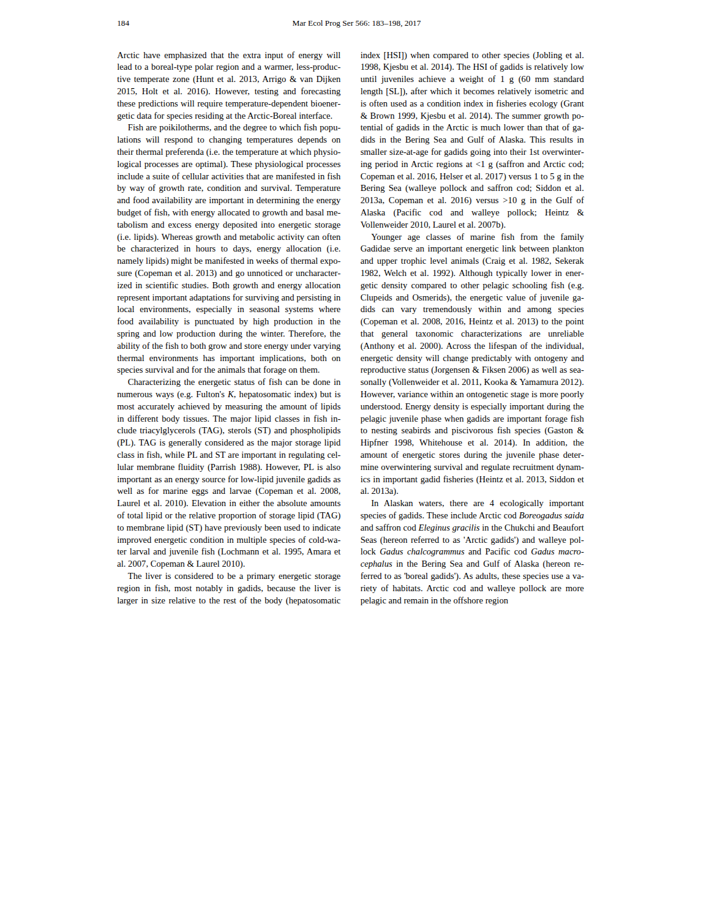184 Mar Ecol Prog Ser 566: 183–198, 2017
Arctic have emphasized that the extra input of energy will lead to a boreal-type polar region and a warmer, less-productive temperate zone (Hunt et al. 2013, Arrigo & van Dijken 2015, Holt et al. 2016). However, testing and forecasting these predictions will require temperature-dependent bioenergetic data for species residing at the Arctic-Boreal interface.
Fish are poikilotherms, and the degree to which fish populations will respond to changing temperatures depends on their thermal preferenda (i.e. the temperature at which physiological processes are optimal). These physiological processes include a suite of cellular activities that are manifested in fish by way of growth rate, condition and survival. Temperature and food availability are important in determining the energy budget of fish, with energy allocated to growth and basal metabolism and excess energy deposited into energetic storage (i.e. lipids). Whereas growth and metabolic activity can often be characterized in hours to days, energy allocation (i.e. namely lipids) might be manifested in weeks of thermal exposure (Copeman et al. 2013) and go unnoticed or uncharacterized in scientific studies. Both growth and energy allocation represent important adaptations for surviving and persisting in local environments, especially in seasonal systems where food availability is punctuated by high production in the spring and low production during the winter. Therefore, the ability of the fish to both grow and store energy under varying thermal environments has important implications, both on species survival and for the animals that forage on them.
Characterizing the energetic status of fish can be done in numerous ways (e.g. Fulton's K, hepatosomatic index) but is most accurately achieved by measuring the amount of lipids in different body tissues. The major lipid classes in fish include triacylglycerols (TAG), sterols (ST) and phospholipids (PL). TAG is generally considered as the major storage lipid class in fish, while PL and ST are important in regulating cellular membrane fluidity (Parrish 1988). However, PL is also important as an energy source for low-lipid juvenile gadids as well as for marine eggs and larvae (Copeman et al. 2008, Laurel et al. 2010). Elevation in either the absolute amounts of total lipid or the relative proportion of storage lipid (TAG) to membrane lipid (ST) have previously been used to indicate improved energetic condition in multiple species of cold-water larval and juvenile fish (Lochmann et al. 1995, Amara et al. 2007, Copeman & Laurel 2010).
The liver is considered to be a primary energetic storage region in fish, most notably in gadids, because the liver is larger in size relative to the rest of the body (hepatosomatic index [HSI]) when compared to other species (Jobling et al. 1998, Kjesbu et al. 2014). The HSI of gadids is relatively low until juveniles achieve a weight of 1 g (60 mm standard length [SL]), after which it becomes relatively isometric and is often used as a condition index in fisheries ecology (Grant & Brown 1999, Kjesbu et al. 2014). The summer growth potential of gadids in the Arctic is much lower than that of gadids in the Bering Sea and Gulf of Alaska. This results in smaller size-at-age for gadids going into their 1st overwintering period in Arctic regions at <1 g (saffron and Arctic cod; Copeman et al. 2016, Helser et al. 2017) versus 1 to 5 g in the Bering Sea (walleye pollock and saffron cod; Siddon et al. 2013a, Copeman et al. 2016) versus >10 g in the Gulf of Alaska (Pacific cod and walleye pollock; Heintz & Vollenweider 2010, Laurel et al. 2007b).
Younger age classes of marine fish from the family Gadidae serve an important energetic link between plankton and upper trophic level animals (Craig et al. 1982, Sekerak 1982, Welch et al. 1992). Although typically lower in energetic density compared to other pelagic schooling fish (e.g. Clupeids and Osmerids), the energetic value of juvenile gadids can vary tremendously within and among species (Copeman et al. 2008, 2016, Heintz et al. 2013) to the point that general taxonomic characterizations are unreliable (Anthony et al. 2000). Across the lifespan of the individual, energetic density will change predictably with ontogeny and reproductive status (Jorgensen & Fiksen 2006) as well as seasonally (Vollenweider et al. 2011, Kooka & Yamamura 2012). However, variance within an ontogenetic stage is more poorly understood. Energy density is especially important during the pelagic juvenile phase when gadids are important forage fish to nesting seabirds and piscivorous fish species (Gaston & Hipfner 1998, Whitehouse et al. 2014). In addition, the amount of energetic stores during the juvenile phase determine overwintering survival and regulate recruitment dynamics in important gadid fisheries (Heintz et al. 2013, Siddon et al. 2013a).
In Alaskan waters, there are 4 ecologically important species of gadids. These include Arctic cod Boreogadus saida and saffron cod Eleginus gracilis in the Chukchi and Beaufort Seas (hereon referred to as 'Arctic gadids') and walleye pollock Gadus chalcogrammus and Pacific cod Gadus macrocephalus in the Bering Sea and Gulf of Alaska (hereon referred to as 'boreal gadids'). As adults, these species use a variety of habitats. Arctic cod and walleye pollock are more pelagic and remain in the offshore region